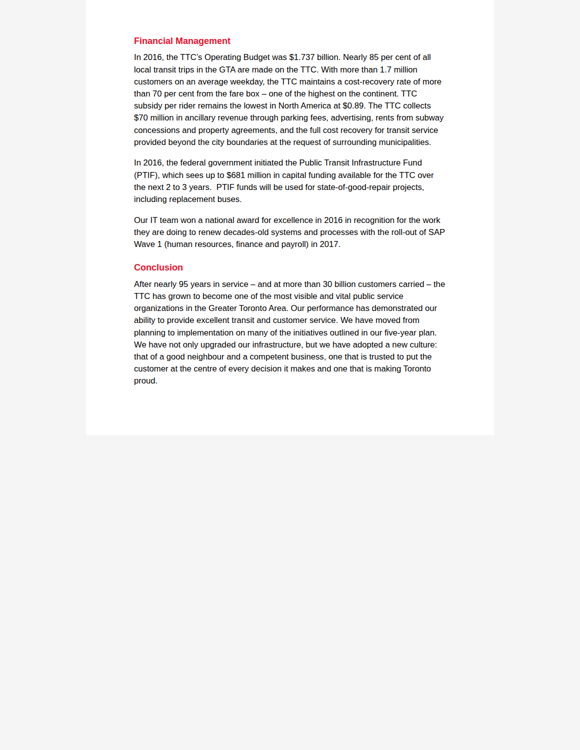Financial Management
In 2016, the TTC’s Operating Budget was $1.737 billion. Nearly 85 per cent of all local transit trips in the GTA are made on the TTC. With more than 1.7 million customers on an average weekday, the TTC maintains a cost-recovery rate of more than 70 per cent from the fare box – one of the highest on the continent. TTC subsidy per rider remains the lowest in North America at $0.89. The TTC collects $70 million in ancillary revenue through parking fees, advertising, rents from subway concessions and property agreements, and the full cost recovery for transit service provided beyond the city boundaries at the request of surrounding municipalities.
In 2016, the federal government initiated the Public Transit Infrastructure Fund (PTIF), which sees up to $681 million in capital funding available for the TTC over the next 2 to 3 years. PTIF funds will be used for state-of-good-repair projects, including replacement buses.
Our IT team won a national award for excellence in 2016 in recognition for the work they are doing to renew decades-old systems and processes with the roll-out of SAP Wave 1 (human resources, finance and payroll) in 2017.
Conclusion
After nearly 95 years in service – and at more than 30 billion customers carried – the TTC has grown to become one of the most visible and vital public service organizations in the Greater Toronto Area. Our performance has demonstrated our ability to provide excellent transit and customer service. We have moved from planning to implementation on many of the initiatives outlined in our five-year plan. We have not only upgraded our infrastructure, but we have adopted a new culture: that of a good neighbour and a competent business, one that is trusted to put the customer at the centre of every decision it makes and one that is making Toronto proud.